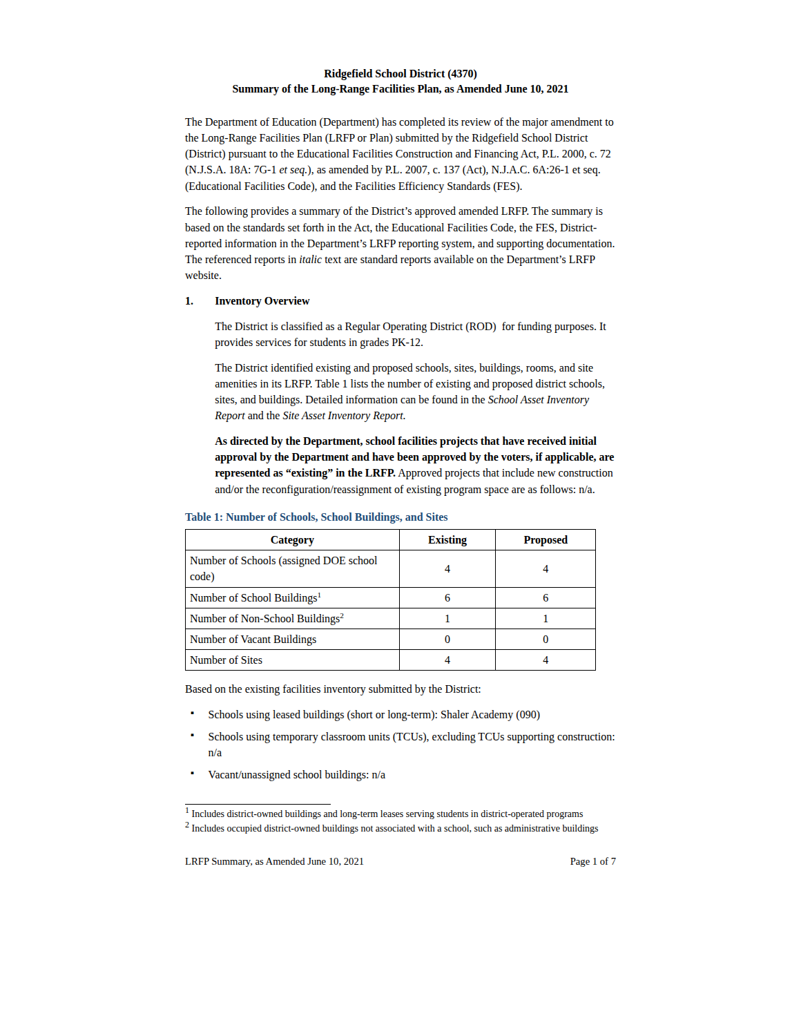Ridgefield School District (4370)Summary of the Long-Range Facilities Plan, as Amended June 10, 2021
The Department of Education (Department) has completed its review of the major amendment to the Long-Range Facilities Plan (LRFP or Plan) submitted by the Ridgefield School District (District) pursuant to the Educational Facilities Construction and Financing Act, P.L. 2000, c. 72 (N.J.S.A. 18A: 7G-1 et seq.), as amended by P.L. 2007, c. 137 (Act), N.J.A.C. 6A:26-1 et seq. (Educational Facilities Code), and the Facilities Efficiency Standards (FES).
The following provides a summary of the District’s approved amended LRFP. The summary is based on the standards set forth in the Act, the Educational Facilities Code, the FES, District-reported information in the Department’s LRFP reporting system, and supporting documentation. The referenced reports in italic text are standard reports available on the Department’s LRFP website.
Inventory Overview
The District is classified as a Regular Operating District (ROD) for funding purposes. It provides services for students in grades PK-12.
The District identified existing and proposed schools, sites, buildings, rooms, and site amenities in its LRFP. Table 1 lists the number of existing and proposed district schools, sites, and buildings. Detailed information can be found in the School Asset Inventory Report and the Site Asset Inventory Report.
As directed by the Department, school facilities projects that have received initial approval by the Department and have been approved by the voters, if applicable, are represented as “existing” in the LRFP. Approved projects that include new construction and/or the reconfiguration/reassignment of existing program space are as follows: n/a.
Table 1: Number of Schools, School Buildings, and Sites
| Category | Existing | Proposed |
| --- | --- | --- |
| Number of Schools (assigned DOE school code) | 4 | 4 |
| Number of School Buildings 1 | 6 | 6 |
| Number of Non-School Buildings 2 | 1 | 1 |
| Number of Vacant Buildings | 0 | 0 |
| Number of Sites | 4 | 4 |
Based on the existing facilities inventory submitted by the District:
Schools using leased buildings (short or long-term): Shaler Academy (090)
Schools using temporary classroom units (TCUs), excluding TCUs supporting construction: n/a
Vacant/unassigned school buildings: n/a
1 Includes district-owned buildings and long-term leases serving students in district-operated programs
2 Includes occupied district-owned buildings not associated with a school, such as administrative buildings
LRFP Summary, as Amended June 10, 2021 Page 1 of 7